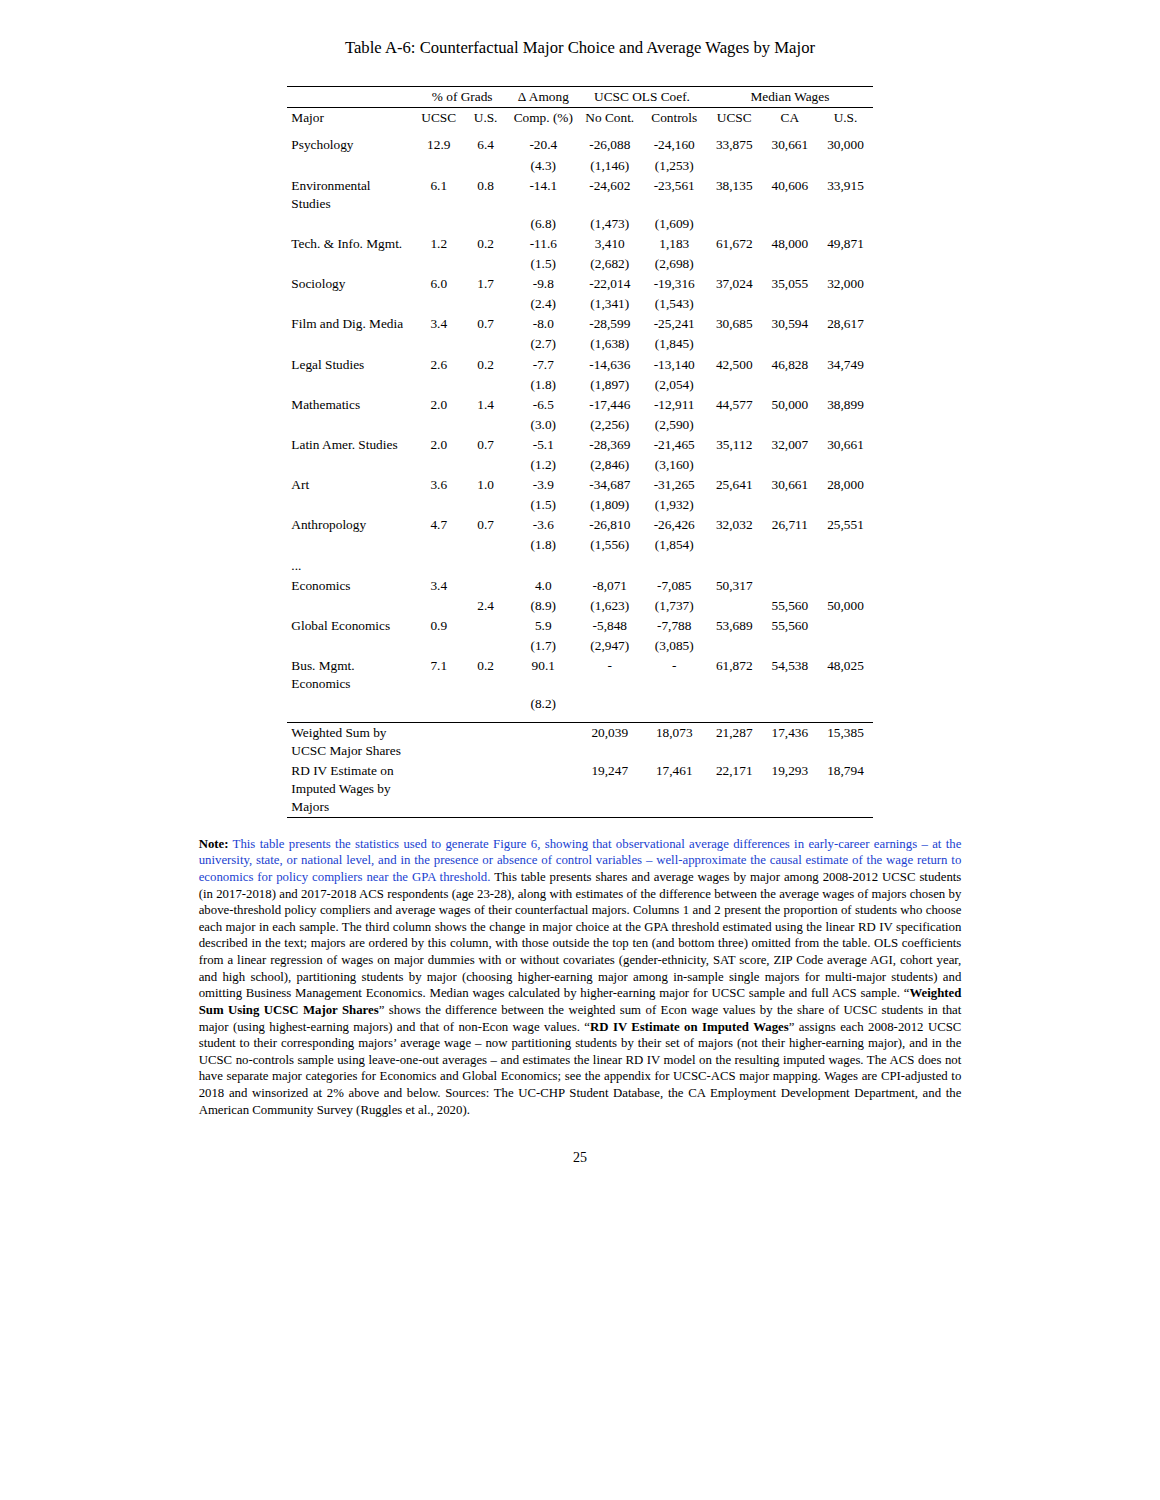Table A-6: Counterfactual Major Choice and Average Wages by Major
| | % of Grads | Δ Among | UCSC OLS Coef. | Median Wages |
| --- | --- | --- | --- | --- |
| Major | UCSC | U.S. | Comp. (%) | No Cont. | Controls | UCSC | CA | U.S. |
| Psychology | 12.9 | 6.4 | -20.4 | -26,088 | -24,160 | 33,875 | 30,661 | 30,000 |
| | | | (4.3) | (1,146) | (1,253) | | | |
| Environmental Studies | 6.1 | 0.8 | -14.1 | -24,602 | -23,561 | 38,135 | 40,606 | 33,915 |
| | | | (6.8) | (1,473) | (1,609) | | | |
| Tech. & Info. Mgmt. | 1.2 | 0.2 | -11.6 | 3,410 | 1,183 | 61,672 | 48,000 | 49,871 |
| | | | (1.5) | (2,682) | (2,698) | | | |
| Sociology | 6.0 | 1.7 | -9.8 | -22,014 | -19,316 | 37,024 | 35,055 | 32,000 |
| | | | (2.4) | (1,341) | (1,543) | | | |
| Film and Dig. Media | 3.4 | 0.7 | -8.0 | -28,599 | -25,241 | 30,685 | 30,594 | 28,617 |
| | | | (2.7) | (1,638) | (1,845) | | | |
| Legal Studies | 2.6 | 0.2 | -7.7 | -14,636 | -13,140 | 42,500 | 46,828 | 34,749 |
| | | | (1.8) | (1,897) | (2,054) | | | |
| Mathematics | 2.0 | 1.4 | -6.5 | -17,446 | -12,911 | 44,577 | 50,000 | 38,899 |
| | | | (3.0) | (2,256) | (2,590) | | | |
| Latin Amer. Studies | 2.0 | 0.7 | -5.1 | -28,369 | -21,465 | 35,112 | 32,007 | 30,661 |
| | | | (1.2) | (2,846) | (3,160) | | | |
| Art | 3.6 | 1.0 | -3.9 | -34,687 | -31,265 | 25,641 | 30,661 | 28,000 |
| | | | (1.5) | (1,809) | (1,932) | | | |
| Anthropology | 4.7 | 0.7 | -3.6 | -26,810 | -26,426 | 32,032 | 26,711 | 25,551 |
| | | | (1.8) | (1,556) | (1,854) | | | |
| ... | | | | | | | | |
| Economics | 3.4 | | 4.0 | -8,071 | -7,085 | 50,317 | | |
| | | 2.4 | (8.9) | (1,623) | (1,737) | | 55,560 | 50,000 |
| Global Economics | 0.9 | | 5.9 | -5,848 | -7,788 | 53,689 | 55,560 | |
| | | | (1.7) | (2,947) | (3,085) | | | |
| Bus. Mgmt. Economics | 7.1 | 0.2 | 90.1 | - | - | 61,872 | 54,538 | 48,025 |
| | | | (8.2) | | | | | |
| Weighted Sum by UCSC Major Shares | | | | 20,039 | 18,073 | 21,287 | 17,436 | 15,385 |
| RD IV Estimate on Imputed Wages by Majors | | | | 19,247 | 17,461 | 22,171 | 19,293 | 18,794 |
Note: This table presents the statistics used to generate Figure 6, showing that observational average differences in early-career earnings – at the university, state, or national level, and in the presence or absence of control variables – well-approximate the causal estimate of the wage return to economics for policy compliers near the GPA threshold. This table presents shares and average wages by major among 2008-2012 UCSC students (in 2017-2018) and 2017-2018 ACS respondents (age 23-28), along with estimates of the difference between the average wages of majors chosen by above-threshold policy compliers and average wages of their counterfactual majors. Columns 1 and 2 present the proportion of students who choose each major in each sample. The third column shows the change in major choice at the GPA threshold estimated using the linear RD IV specification described in the text; majors are ordered by this column, with those outside the top ten (and bottom three) omitted from the table. OLS coefficients from a linear regression of wages on major dummies with or without covariates (gender-ethnicity, SAT score, ZIP Code average AGI, cohort year, and high school), partitioning students by major (choosing higher-earning major among in-sample single majors for multi-major students) and omitting Business Management Economics. Median wages calculated by higher-earning major for UCSC sample and full ACS sample. “Weighted Sum Using UCSC Major Shares” shows the difference between the weighted sum of Econ wage values by the share of UCSC students in that major (using highest-earning majors) and that of non-Econ wage values. “RD IV Estimate on Imputed Wages” assigns each 2008-2012 UCSC student to their corresponding majors’ average wage – now partitioning students by their set of majors (not their higher-earning major), and in the UCSC no-controls sample using leave-one-out averages – and estimates the linear RD IV model on the resulting imputed wages. The ACS does not have separate major categories for Economics and Global Economics; see the appendix for UCSC-ACS major mapping. Wages are CPI-adjusted to 2018 and winsorized at 2% above and below. Sources: The UC-CHP Student Database, the CA Employment Development Department, and the American Community Survey (Ruggles et al., 2020).
25